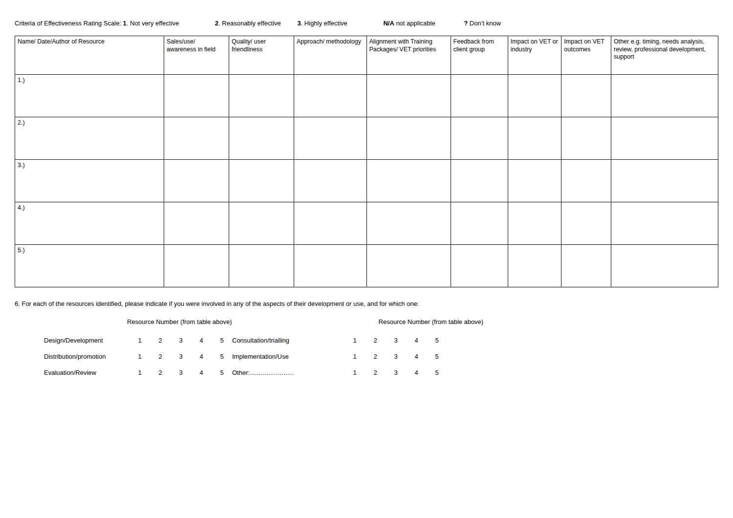Criteria of Effectiveness Rating Scale: 1. Not very effective 2. Reasonably effective 3. Highly effective N/A not applicable ? Don’t know
| Name/ Date/Author of Resource | Sales/use/ awareness in field | Quality/ user friendliness | Approach/ methodology | Alignment with Training Packages/ VET priorities | Feedback from client group | Impact on VET or industry | Impact on VET outcomes | Other e.g. timing, needs analysis, review, professional development, support |
| --- | --- | --- | --- | --- | --- | --- | --- | --- |
| 1.) | | | | | | | | |
| 2.) | | | | | | | | |
| 3.) | | | | | | | | |
| 4.) | | | | | | | | |
| 5.) | | | | | | | | |
6. For each of the resources identified, please indicate if you were involved in any of the aspects of their development or use, and for which one:
Resource Number (from table above)
Resource Number (from table above)
| Design/Development | 1 | 2 | 3 | 4 | 5 | Consultation/trialling | | 1 | 2 | 3 | 4 | 5 |
| Distribution/promotion | 1 | 2 | 3 | 4 | 5 | Implementation/Use | | 1 | 2 | 3 | 4 | 5 |
| Evaluation/Review | 1 | 2 | 3 | 4 | 5 | Other:………………… | | 1 | 2 | 3 | 4 | 5 |